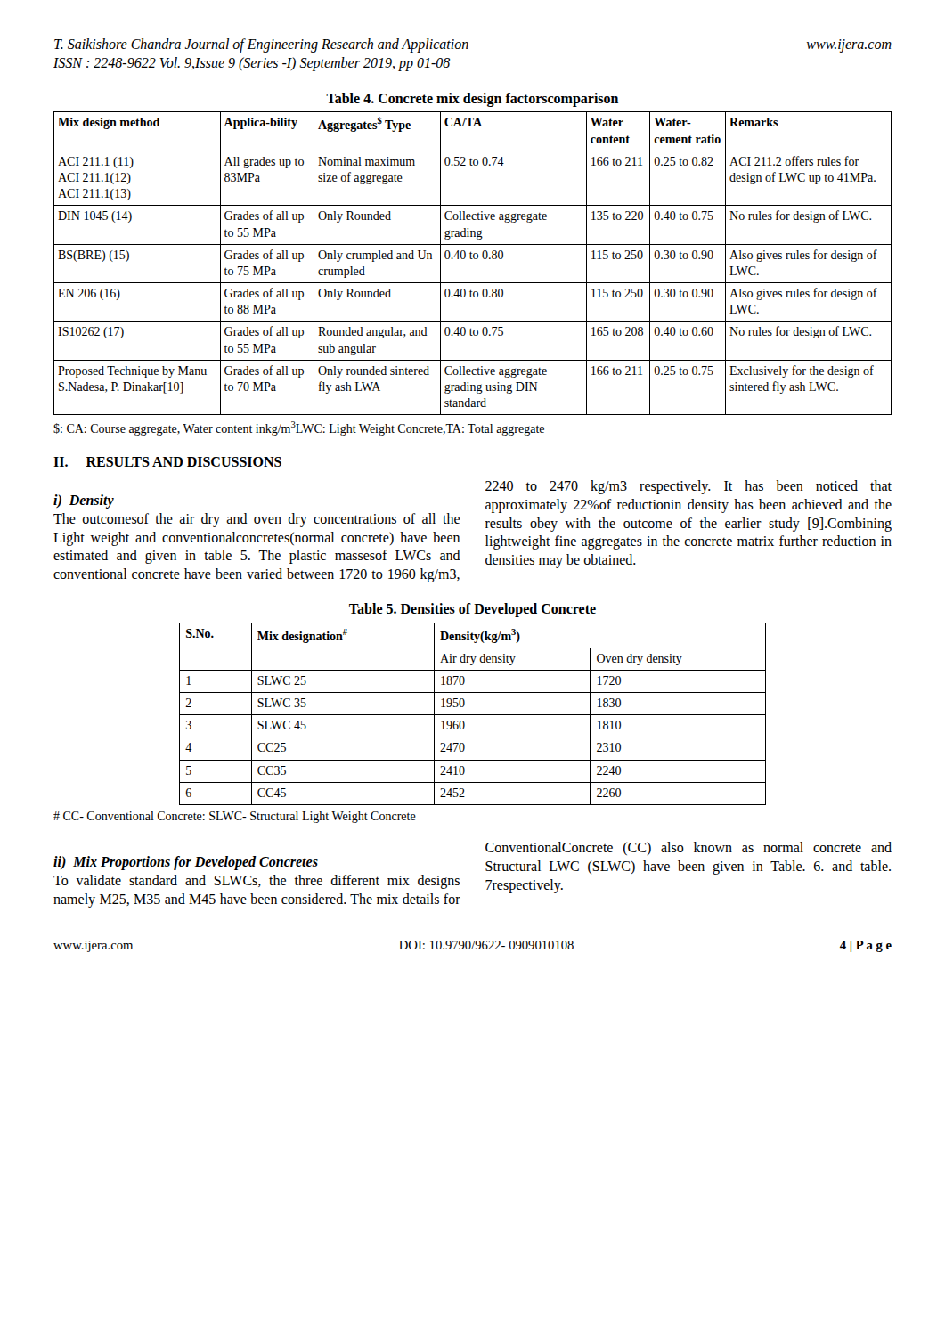T. Saikishore Chandra Journal of Engineering Research and Application www.ijera.com
ISSN : 2248-9622 Vol. 9,Issue 9 (Series -I) September 2019, pp 01-08
Table 4. Concrete mix design factorscomparison
| Mix design method | Applica-bility | Aggregates $ Type | CA/TA | Water content | Water-cement ratio | Remarks |
| --- | --- | --- | --- | --- | --- | --- |
| ACI 211.1 (11) ACI 211.1(12) ACI 211.1(13) | All grades up to 83MPa | Nominal maximum size of aggregate | 0.52 to 0.74 | 166 to 211 | 0.25 to 0.82 | ACI 211.2 offers rules for design of LWC up to 41MPa. |
| DIN 1045 (14) | Grades of all up to 55 MPa | Only Rounded | Collective aggregate grading | 135 to 220 | 0.40 to 0.75 | No rules for design of LWC. |
| BS(BRE) (15) | Grades of all up to 75 MPa | Only crumpled and Un crumpled | 0.40 to 0.80 | 115 to 250 | 0.30 to 0.90 | Also gives rules for design of LWC. |
| EN 206 (16) | Grades of all up to 88 MPa | Only Rounded | 0.40 to 0.80 | 115 to 250 | 0.30 to 0.90 | Also gives rules for design of LWC. |
| IS10262 (17) | Grades of all up to 55 MPa | Rounded angular, and sub angular | 0.40 to 0.75 | 165 to 208 | 0.40 to 0.60 | No rules for design of LWC. |
| Proposed Technique by Manu S.Nadesa, P. Dinakar[10] | Grades of all up to 70 MPa | Only rounded sintered fly ash LWA | Collective aggregate grading using DIN standard | 166 to 211 | 0.25 to 0.75 | Exclusively for the design of sintered fly ash LWC. |
$: CA: Course aggregate, Water content inkg/m3LWC: Light Weight Concrete,TA: Total aggregate
II. RESULTS AND DISCUSSIONS
i) Density
The outcomesof the air dry and oven dry concentrations of all the Light weight and conventionalconcretes(normal concrete) have been estimated and given in table 5. The plastic massesof LWCs and conventional concrete have been varied between 1720 to 1960 kg/m3, 2240 to 2470 kg/m3 respectively. It has been noticed that approximately 22%of reductionin density has been achieved and the results obey with the outcome of the earlier study [9].Combining lightweight fine aggregates in the concrete matrix further reduction in densities may be obtained.
Table 5. Densities of Developed Concrete
| S.No. | Mix designation # | Density(kg/m 3 ) |
| --- | --- | --- |
| | | Air dry density | Oven dry density |
| 1 | SLWC 25 | 1870 | 1720 |
| 2 | SLWC 35 | 1950 | 1830 |
| 3 | SLWC 45 | 1960 | 1810 |
| 4 | CC25 | 2470 | 2310 |
| 5 | CC35 | 2410 | 2240 |
| 6 | CC45 | 2452 | 2260 |
# CC- Conventional Concrete: SLWC- Structural Light Weight Concrete
ii) Mix Proportions for Developed Concretes
To validate standard and SLWCs, the three different mix designs namely M25, M35 and M45 have been considered. The mix details for ConventionalConcrete (CC) also known as normal concrete and Structural LWC (SLWC) have been given in Table. 6. and table. 7respectively.
www.ijera.com DOI: 10.9790/9622- 0909010108 4 | P a g e